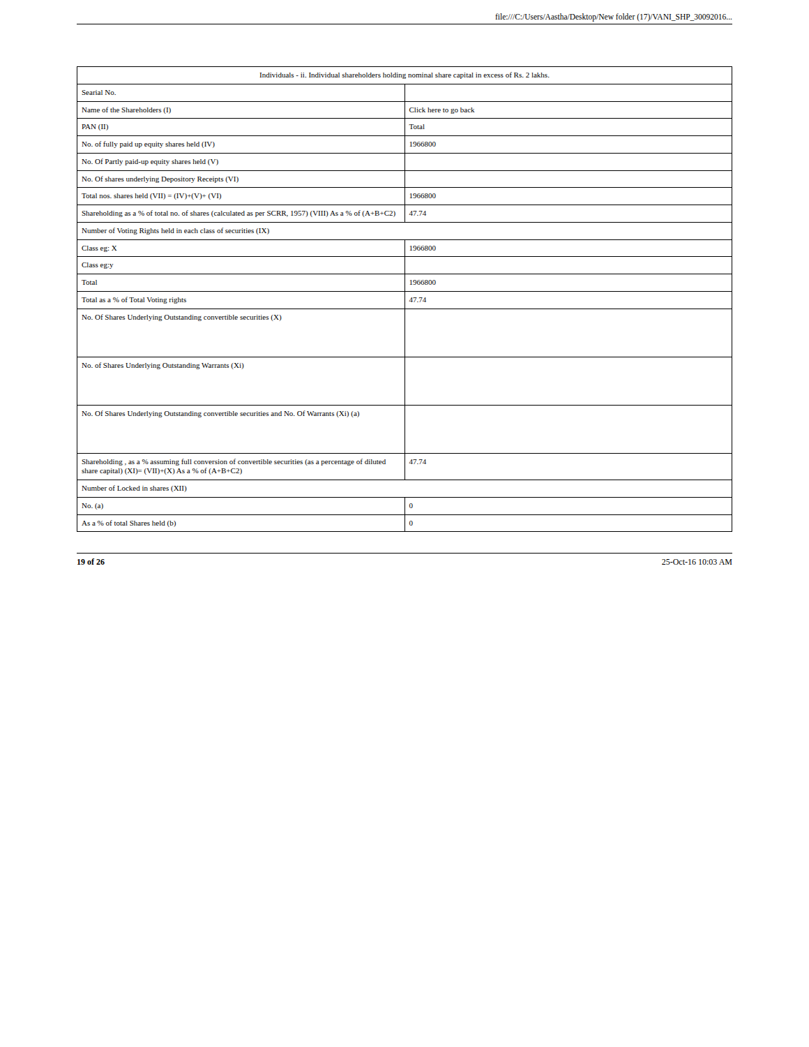file:///C:/Users/Aastha/Desktop/New folder (17)/VANI_SHP_30092016...
| Individuals - ii. Individual shareholders holding nominal share capital in excess of Rs. 2 lakhs. |
| Searial No. | |
| Name of the Shareholders (I) | Click here to go back |
| PAN (II) | Total |
| No. of fully paid up equity shares held (IV) | 1966800 |
| No. Of Partly paid-up equity shares held (V) | |
| No. Of shares underlying Depository Receipts (VI) | |
| Total nos. shares held (VII) = (IV)+(V)+ (VI) | 1966800 |
| Shareholding as a % of total no. of shares (calculated as per SCRR, 1957) (VIII) As a % of (A+B+C2) | 47.74 |
| Number of Voting Rights held in each class of securities (IX) |
| Class eg: X | 1966800 |
| Class eg:y | |
| Total | 1966800 |
| Total as a % of Total Voting rights | 47.74 |
| No. Of Shares Underlying Outstanding convertible securities (X) | |
| No. of Shares Underlying Outstanding Warrants (Xi) | |
| No. Of Shares Underlying Outstanding convertible securities and No. Of Warrants (Xi) (a) | |
| Shareholding , as a % assuming full conversion of convertible securities (as a percentage of diluted share capital) (XI)= (VII)+(X) As a % of (A+B+C2) | 47.74 |
| Number of Locked in shares (XII) |
| No. (a) | 0 |
| As a % of total Shares held (b) | 0 |
19 of 26
25-Oct-16 10:03 AM